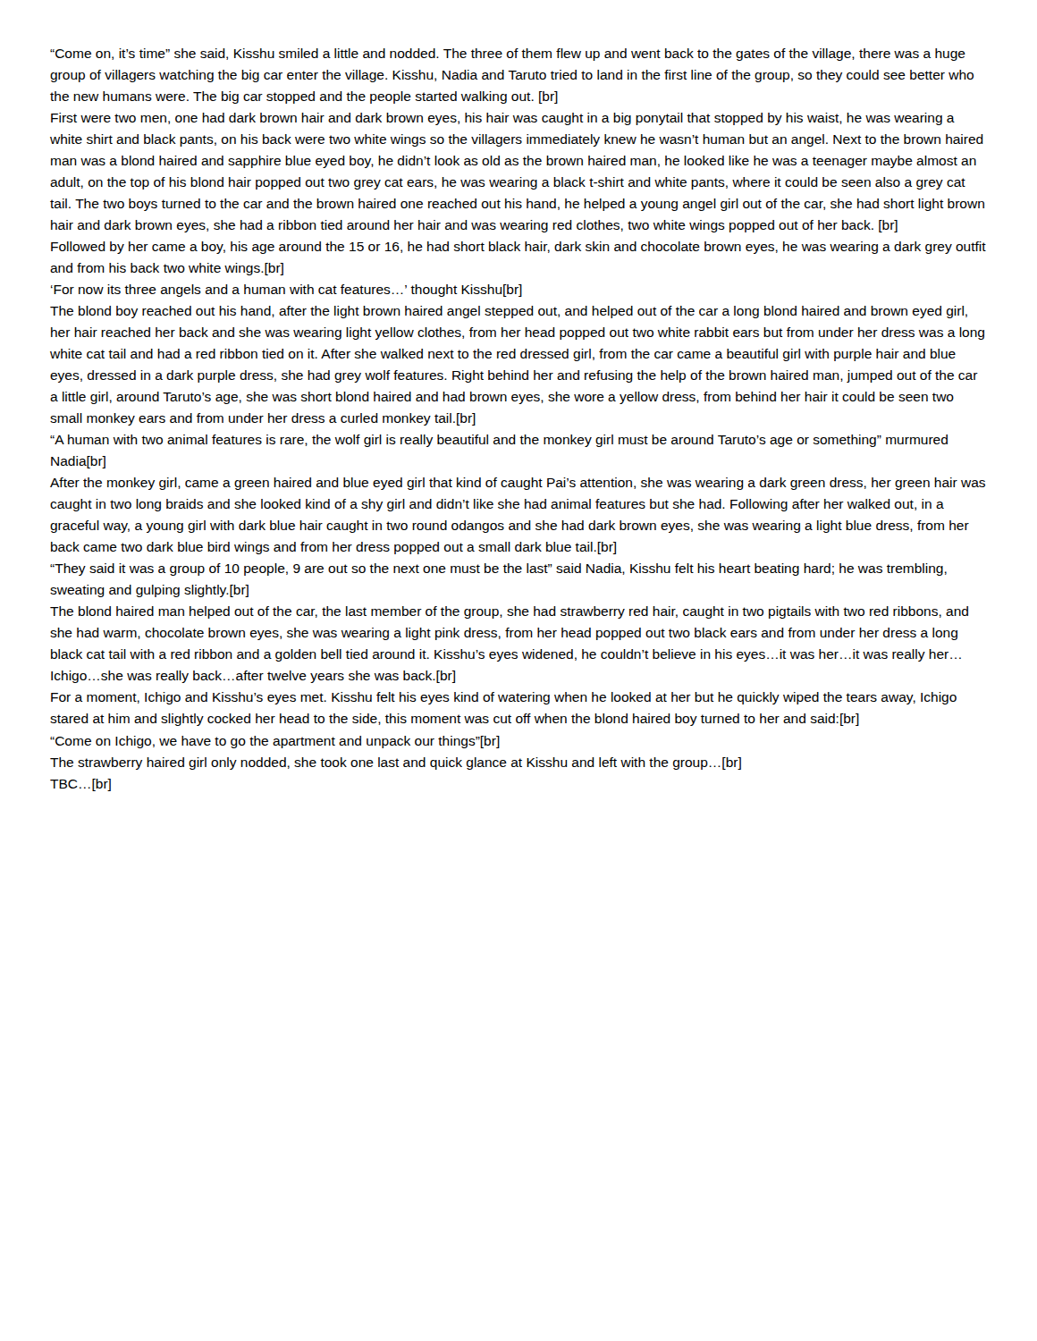“Come on, it’s time” she said, Kisshu smiled a little and nodded. The three of them flew up and went back to the gates of the village, there was a huge group of villagers watching the big car enter the village. Kisshu, Nadia and Taruto tried to land in the first line of the group, so they could see better who the new humans were. The big car stopped and the people started walking out. [br]
First were two men, one had dark brown hair and dark brown eyes, his hair was caught in a big ponytail that stopped by his waist, he was wearing a white shirt and black pants, on his back were two white wings so the villagers immediately knew he wasn’t human but an angel. Next to the brown haired man was a blond haired and sapphire blue eyed boy, he didn’t look as old as the brown haired man, he looked like he was a teenager maybe almost an adult, on the top of his blond hair popped out two grey cat ears, he was wearing a black t-shirt and white pants, where it could be seen also a grey cat tail. The two boys turned to the car and the brown haired one reached out his hand, he helped a young angel girl out of the car, she had short light brown hair and dark brown eyes, she had a ribbon tied around her hair and was wearing red clothes, two white wings popped out of her back. [br]
Followed by her came a boy, his age around the 15 or 16, he had short black hair, dark skin and chocolate brown eyes, he was wearing a dark grey outfit and from his back two white wings.[br]
‘For now its three angels and a human with cat features…’ thought Kisshu[br]
The blond boy reached out his hand, after the light brown haired angel stepped out, and helped out of the car a long blond haired and brown eyed girl, her hair reached her back and she was wearing light yellow clothes, from her head popped out two white rabbit ears but from under her dress was a long white cat tail and had a red ribbon tied on it. After she walked next to the red dressed girl, from the car came a beautiful girl with purple hair and blue eyes, dressed in a dark purple dress, she had grey wolf features. Right behind her and refusing the help of the brown haired man, jumped out of the car a little girl, around Taruto’s age, she was short blond haired and had brown eyes, she wore a yellow dress, from behind her hair it could be seen two small monkey ears and from under her dress a curled monkey tail.[br]
“A human with two animal features is rare, the wolf girl is really beautiful and the monkey girl must be around Taruto’s age or something” murmured Nadia[br]
After the monkey girl, came a green haired and blue eyed girl that kind of caught Pai’s attention, she was wearing a dark green dress, her green hair was caught in two long braids and she looked kind of a shy girl and didn’t like she had animal features but she had. Following after her walked out, in a graceful way, a young girl with dark blue hair caught in two round odangos and she had dark brown eyes, she was wearing a light blue dress, from her back came two dark blue bird wings and from her dress popped out a small dark blue tail.[br]
“They said it was a group of 10 people, 9 are out so the next one must be the last” said Nadia, Kisshu felt his heart beating hard; he was trembling, sweating and gulping slightly.[br]
The blond haired man helped out of the car, the last member of the group, she had strawberry red hair, caught in two pigtails with two red ribbons, and she had warm, chocolate brown eyes, she was wearing a light pink dress, from her head popped out two black ears and from under her dress a long black cat tail with a red ribbon and a golden bell tied around it. Kisshu’s eyes widened, he couldn’t believe in his eyes…it was her…it was really her…Ichigo…she was really back…after twelve years she was back.[br]
For a moment, Ichigo and Kisshu’s eyes met. Kisshu felt his eyes kind of watering when he looked at her but he quickly wiped the tears away, Ichigo stared at him and slightly cocked her head to the side, this moment was cut off when the blond haired boy turned to her and said:[br]
“Come on Ichigo, we have to go the apartment and unpack our things”[br]
The strawberry haired girl only nodded, she took one last and quick glance at Kisshu and left with the group…[br]
TBC…[br]